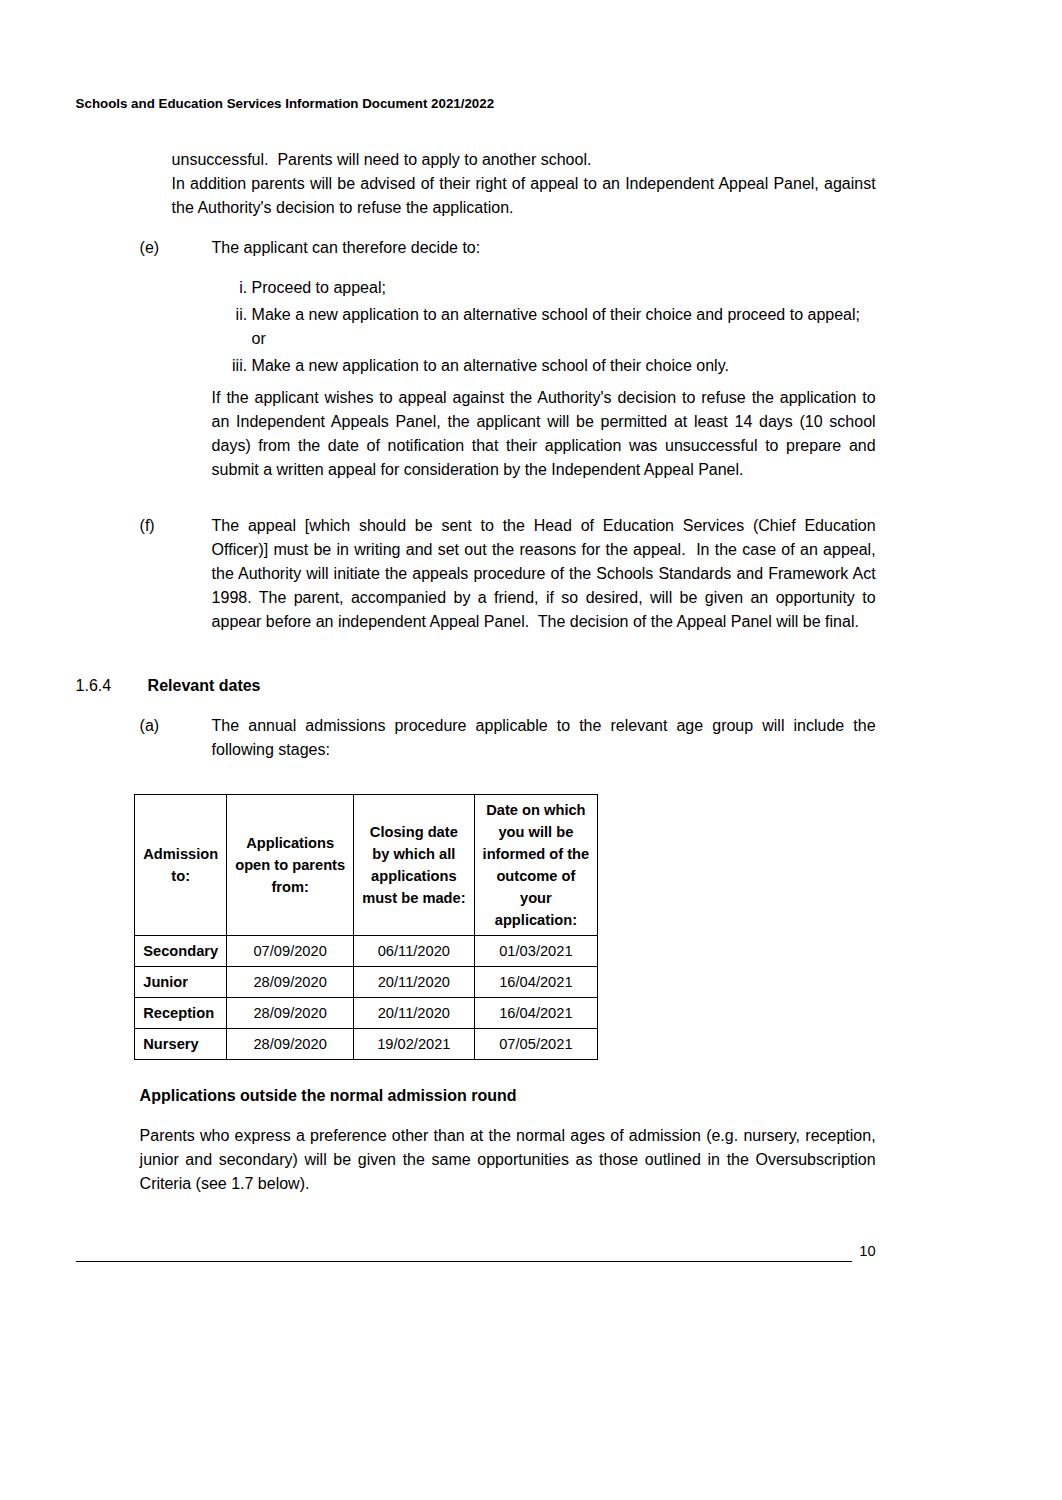Schools and Education Services Information Document 2021/2022
unsuccessful. Parents will need to apply to another school.
In addition parents will be advised of their right of appeal to an Independent Appeal Panel, against the Authority's decision to refuse the application.
(e)
The applicant can therefore decide to:
Proceed to appeal;
Make a new application to an alternative school of their choice and proceed to appeal; or
Make a new application to an alternative school of their choice only.
If the applicant wishes to appeal against the Authority's decision to refuse the application to an Independent Appeals Panel, the applicant will be permitted at least 14 days (10 school days) from the date of notification that their application was unsuccessful to prepare and submit a written appeal for consideration by the Independent Appeal Panel.
(f)
The appeal [which should be sent to the Head of Education Services (Chief Education Officer)] must be in writing and set out the reasons for the appeal. In the case of an appeal, the Authority will initiate the appeals procedure of the Schools Standards and Framework Act 1998. The parent, accompanied by a friend, if so desired, will be given an opportunity to appear before an independent Appeal Panel. The decision of the Appeal Panel will be final.
1.6.4
Relevant dates
(a)
The annual admissions procedure applicable to the relevant age group will include the following stages:
| Admission to: | Applications open to parents from: | Closing date by which all applications must be made: | Date on which you will be informed of the outcome of your application: |
| --- | --- | --- | --- |
| Secondary | 07/09/2020 | 06/11/2020 | 01/03/2021 |
| Junior | 28/09/2020 | 20/11/2020 | 16/04/2021 |
| Reception | 28/09/2020 | 20/11/2020 | 16/04/2021 |
| Nursery | 28/09/2020 | 19/02/2021 | 07/05/2021 |
Applications outside the normal admission round
Parents who express a preference other than at the normal ages of admission (e.g. nursery, reception, junior and secondary) will be given the same opportunities as those outlined in the Oversubscription Criteria (see 1.7 below).
10